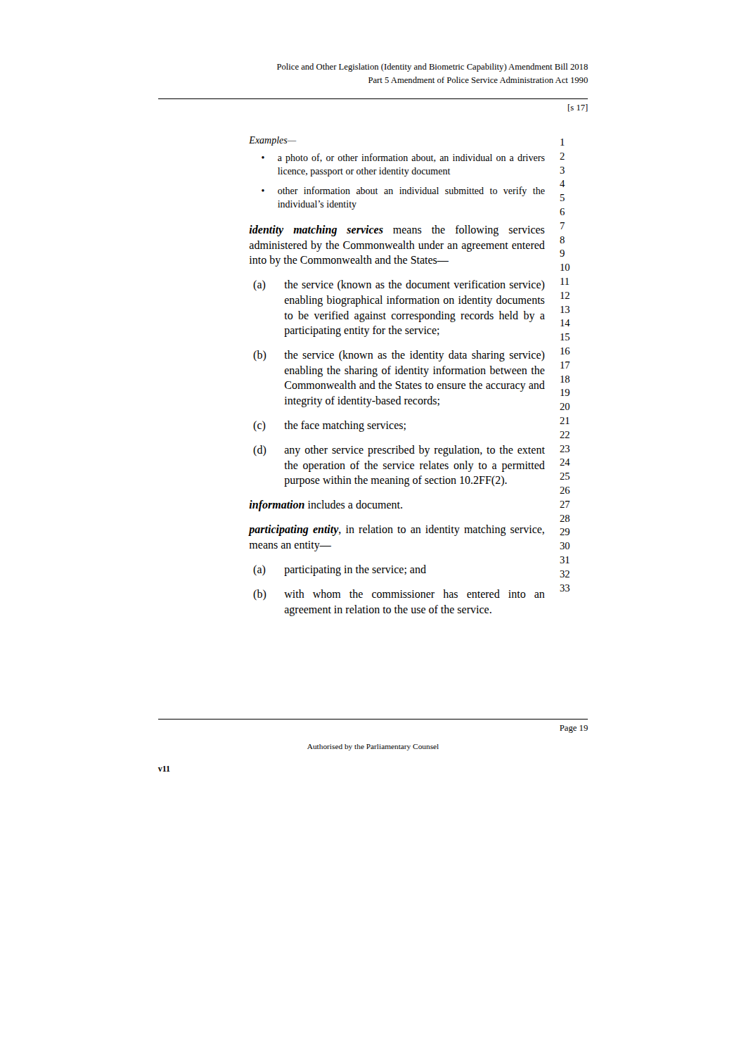Police and Other Legislation (Identity and Biometric Capability) Amendment Bill 2018 Part 5 Amendment of Police Service Administration Act 1990
[s 17]
Examples—
a photo of, or other information about, an individual on a drivers licence, passport or other identity document
other information about an individual submitted to verify the individual’s identity
identity matching services means the following services administered by the Commonwealth under an agreement entered into by the Commonwealth and the States—
(a) the service (known as the document verification service) enabling biographical information on identity documents to be verified against corresponding records held by a participating entity for the service;
(b) the service (known as the identity data sharing service) enabling the sharing of identity information between the Commonwealth and the States to ensure the accuracy and integrity of identity-based records;
(c) the face matching services;
(d) any other service prescribed by regulation, to the extent the operation of the service relates only to a permitted purpose within the meaning of section 10.2FF(2).
information includes a document.
participating entity, in relation to an identity matching service, means an entity—
(a) participating in the service; and
(b) with whom the commissioner has entered into an agreement in relation to the use of the service.
1
2
3
4
5
6
7
8
9
10
11
12
13
14
15
16
17
18
19
20
21
22
23
24
25
26
27
28
29
30
31
32
33
Page 19
Authorised by the Parliamentary Counsel
v11